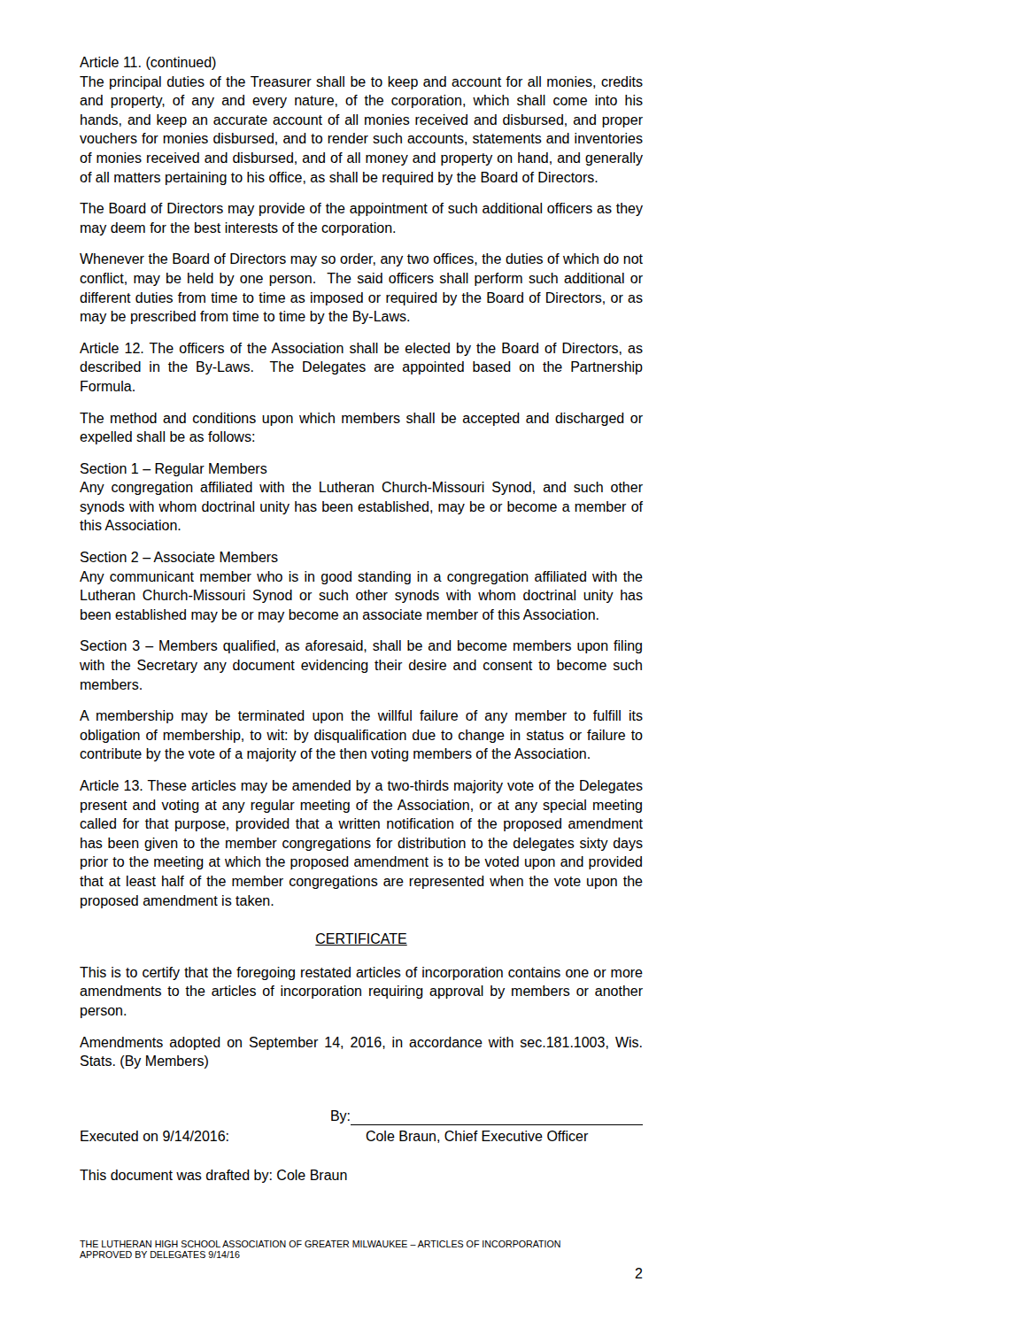Article 11. (continued)
The principal duties of the Treasurer shall be to keep and account for all monies, credits and property, of any and every nature, of the corporation, which shall come into his hands, and keep an accurate account of all monies received and disbursed, and proper vouchers for monies disbursed, and to render such accounts, statements and inventories of monies received and disbursed, and of all money and property on hand, and generally of all matters pertaining to his office, as shall be required by the Board of Directors.
The Board of Directors may provide of the appointment of such additional officers as they may deem for the best interests of the corporation.
Whenever the Board of Directors may so order, any two offices, the duties of which do not conflict, may be held by one person. The said officers shall perform such additional or different duties from time to time as imposed or required by the Board of Directors, or as may be prescribed from time to time by the By-Laws.
Article 12. The officers of the Association shall be elected by the Board of Directors, as described in the By-Laws. The Delegates are appointed based on the Partnership Formula.
The method and conditions upon which members shall be accepted and discharged or expelled shall be as follows:
Section 1 – Regular Members
Any congregation affiliated with the Lutheran Church-Missouri Synod, and such other synods with whom doctrinal unity has been established, may be or become a member of this Association.
Section 2 – Associate Members
Any communicant member who is in good standing in a congregation affiliated with the Lutheran Church-Missouri Synod or such other synods with whom doctrinal unity has been established may be or may become an associate member of this Association.
Section 3 – Members qualified, as aforesaid, shall be and become members upon filing with the Secretary any document evidencing their desire and consent to become such members.
A membership may be terminated upon the willful failure of any member to fulfill its obligation of membership, to wit: by disqualification due to change in status or failure to contribute by the vote of a majority of the then voting members of the Association.
Article 13. These articles may be amended by a two-thirds majority vote of the Delegates present and voting at any regular meeting of the Association, or at any special meeting called for that purpose, provided that a written notification of the proposed amendment has been given to the member congregations for distribution to the delegates sixty days prior to the meeting at which the proposed amendment is to be voted upon and provided that at least half of the member congregations are represented when the vote upon the proposed amendment is taken.
CERTIFICATE
This is to certify that the foregoing restated articles of incorporation contains one or more amendments to the articles of incorporation requiring approval by members or another person.
Amendments adopted on September 14, 2016, in accordance with sec.181.1003, Wis. Stats. (By Members)
Executed on 9/14/2016:
By:
Cole Braun, Chief Executive Officer
This document was drafted by: Cole Braun
THE LUTHERAN HIGH SCHOOL ASSOCIATION OF GREATER MILWAUKEE – ARTICLES OF INCORPORATION
APPROVED BY DELEGATES 9/14/16
2